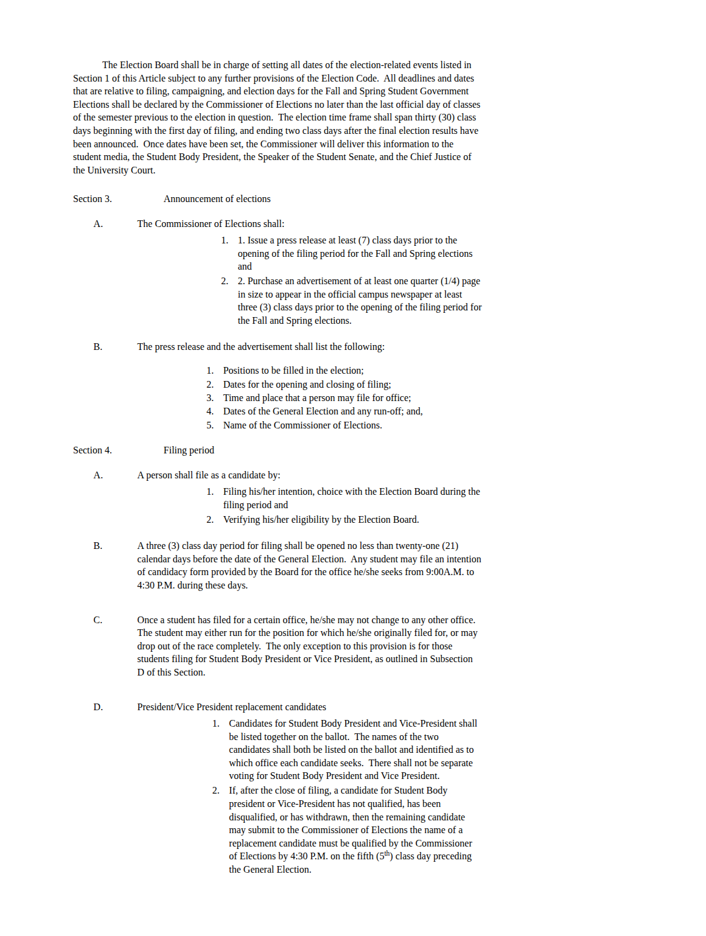The Election Board shall be in charge of setting all dates of the election-related events listed in Section 1 of this Article subject to any further provisions of the Election Code. All deadlines and dates that are relative to filing, campaigning, and election days for the Fall and Spring Student Government Elections shall be declared by the Commissioner of Elections no later than the last official day of classes of the semester previous to the election in question. The election time frame shall span thirty (30) class days beginning with the first day of filing, and ending two class days after the final election results have been announced. Once dates have been set, the Commissioner will deliver this information to the student media, the Student Body President, the Speaker of the Student Senate, and the Chief Justice of the University Court.
Section 3. Announcement of elections
A.
The Commissioner of Elections shall:
1. Issue a press release at least (7) class days prior to the opening of the filing period for the Fall and Spring elections and
2. Purchase an advertisement of at least one quarter (1/4) page in size to appear in the official campus newspaper at least three (3) class days prior to the opening of the filing period for the Fall and Spring elections.
B.
The press release and the advertisement shall list the following:
Positions to be filled in the election;
Dates for the opening and closing of filing;
Time and place that a person may file for office;
Dates of the General Election and any run-off; and,
Name of the Commissioner of Elections.
Section 4. Filing period
A.
A person shall file as a candidate by:
Filing his/her intention, choice with the Election Board during the filing period and
Verifying his/her eligibility by the Election Board.
B.
A three (3) class day period for filing shall be opened no less than twenty-one (21) calendar days before the date of the General Election. Any student may file an intention of candidacy form provided by the Board for the office he/she seeks from 9:00A.M. to 4:30 P.M. during these days.
C.
Once a student has filed for a certain office, he/she may not change to any other office. The student may either run for the position for which he/she originally filed for, or may drop out of the race completely. The only exception to this provision is for those students filing for Student Body President or Vice President, as outlined in Subsection D of this Section.
D.
President/Vice President replacement candidates
Candidates for Student Body President and Vice-President shall be listed together on the ballot. The names of the two candidates shall both be listed on the ballot and identified as to which office each candidate seeks. There shall not be separate voting for Student Body President and Vice President.
If, after the close of filing, a candidate for Student Body president or Vice-President has not qualified, has been disqualified, or has withdrawn, then the remaining candidate may submit to the Commissioner of Elections the name of a replacement candidate must be qualified by the Commissioner of Elections by 4:30 P.M. on the fifth (5th) class day preceding the General Election.